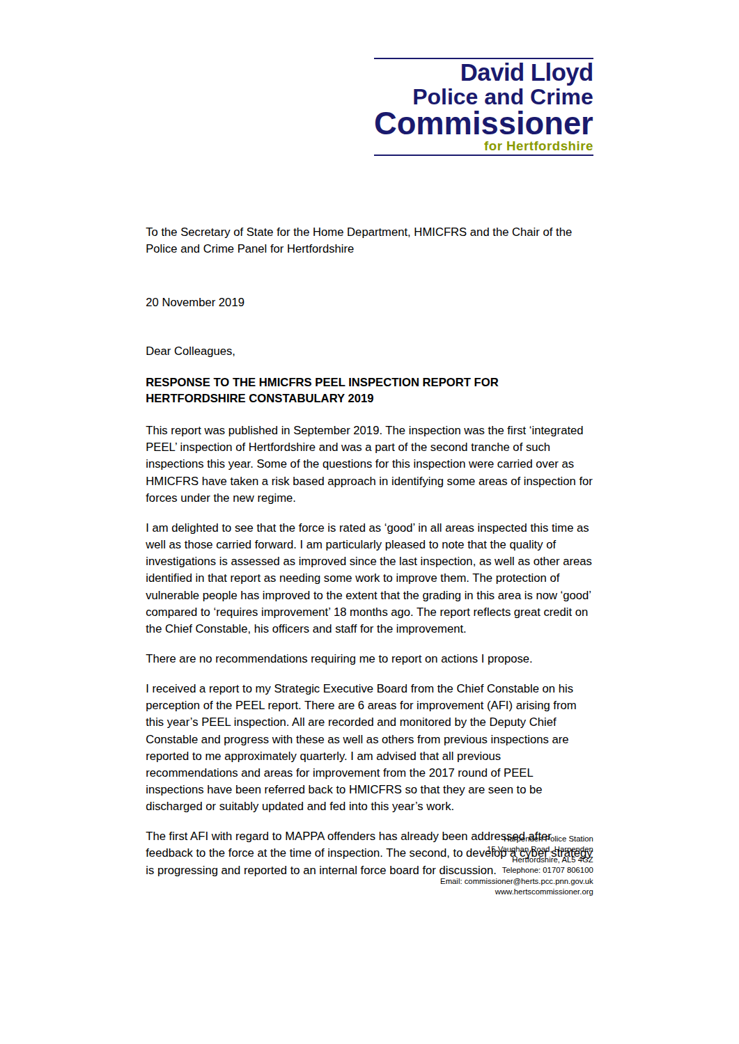David Lloyd Police and Crime Commissioner for Hertfordshire
To the Secretary of State for the Home Department, HMICFRS and the Chair of the Police and Crime Panel for Hertfordshire
20 November 2019
Dear Colleagues,
Response to the HMICFRS PEEL Inspection Report for Hertfordshire Constabulary 2019
This report was published in September 2019. The inspection was the first ‘integrated PEEL’ inspection of Hertfordshire and was a part of the second tranche of such inspections this year. Some of the questions for this inspection were carried over as HMICFRS have taken a risk based approach in identifying some areas of inspection for forces under the new regime.
I am delighted to see that the force is rated as ‘good’ in all areas inspected this time as well as those carried forward. I am particularly pleased to note that the quality of investigations is assessed as improved since the last inspection, as well as other areas identified in that report as needing some work to improve them. The protection of vulnerable people has improved to the extent that the grading in this area is now ‘good’ compared to ‘requires improvement’ 18 months ago. The report reflects great credit on the Chief Constable, his officers and staff for the improvement.
There are no recommendations requiring me to report on actions I propose.
I received a report to my Strategic Executive Board from the Chief Constable on his perception of the PEEL report. There are 6 areas for improvement (AFI) arising from this year’s PEEL inspection. All are recorded and monitored by the Deputy Chief Constable and progress with these as well as others from previous inspections are reported to me approximately quarterly. I am advised that all previous recommendations and areas for improvement from the 2017 round of PEEL inspections have been referred back to HMICFRS so that they are seen to be discharged or suitably updated and fed into this year’s work.
The first AFI with regard to MAPPA offenders has already been addressed after feedback to the force at the time of inspection. The second, to develop a cyber strategy is progressing and reported to an internal force board for discussion.
Harpenden Police Station
15 Vaughan Road, Harpenden
Hertfordshire, AL5 4GZ
Telephone: 01707 806100
Email: commissioner@herts.pcc.pnn.gov.uk
www.hertscommissioner.org